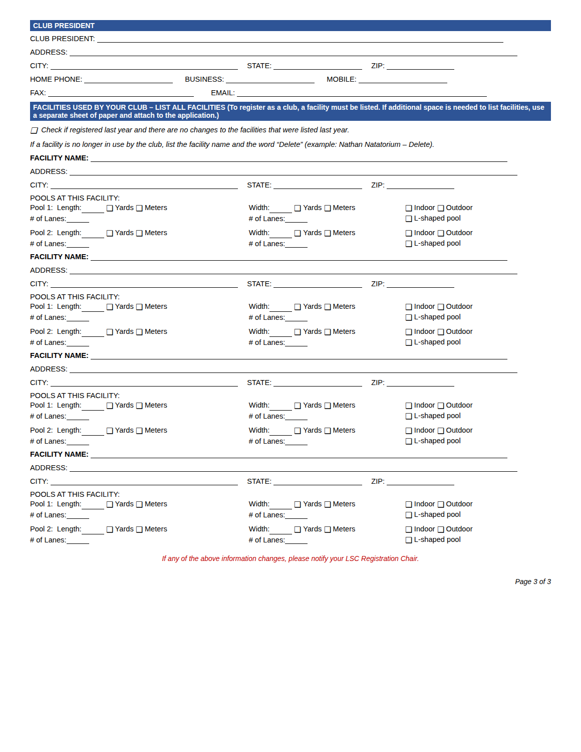CLUB PRESIDENT
CLUB PRESIDENT:
ADDRESS:
CITY: STATE: ZIP:
HOME PHONE: BUSINESS: MOBILE:
FAX: EMAIL:
FACILITIES USED BY YOUR CLUB – LIST ALL FACILITIES (To register as a club, a facility must be listed. If additional space is needed to list facilities, use a separate sheet of paper and attach to the application.)
❑ Check if registered last year and there are no changes to the facilities that were listed last year.
If a facility is no longer in use by the club, list the facility name and the word “Delete” (example: Nathan Natatorium – Delete).
FACILITY NAME:
ADDRESS:
CITY: STATE: ZIP:
POOLS AT THIS FACILITY:
| Pool 1: Length: ❑ Yards ❑ Meters | Width: ❑ Yards ❑ Meters | ❑ Indoor ❑ Outdoor |
| # of Lanes: | # of Lanes: | ❑ L-shaped pool |
| Pool 2: Length: ❑ Yards ❑ Meters | Width: ❑ Yards ❑ Meters | ❑ Indoor ❑ Outdoor |
| # of Lanes: | # of Lanes: | ❑ L-shaped pool |
FACILITY NAME:
ADDRESS:
CITY: STATE: ZIP:
POOLS AT THIS FACILITY:
| Pool 1: Length: ❑ Yards ❑ Meters | Width: ❑ Yards ❑ Meters | ❑ Indoor ❑ Outdoor |
| # of Lanes: | # of Lanes: | ❑ L-shaped pool |
| Pool 2: Length: ❑ Yards ❑ Meters | Width: ❑ Yards ❑ Meters | ❑ Indoor ❑ Outdoor |
| # of Lanes: | # of Lanes: | ❑ L-shaped pool |
FACILITY NAME:
ADDRESS:
CITY: STATE: ZIP:
POOLS AT THIS FACILITY:
| Pool 1: Length: ❑ Yards ❑ Meters | Width: ❑ Yards ❑ Meters | ❑ Indoor ❑ Outdoor |
| # of Lanes: | # of Lanes: | ❑ L-shaped pool |
| Pool 2: Length: ❑ Yards ❑ Meters | Width: ❑ Yards ❑ Meters | ❑ Indoor ❑ Outdoor |
| # of Lanes: | # of Lanes: | ❑ L-shaped pool |
FACILITY NAME:
ADDRESS:
CITY: STATE: ZIP:
POOLS AT THIS FACILITY:
| Pool 1: Length: ❑ Yards ❑ Meters | Width: ❑ Yards ❑ Meters | ❑ Indoor ❑ Outdoor |
| # of Lanes: | # of Lanes: | ❑ L-shaped pool |
| Pool 2: Length: ❑ Yards ❑ Meters | Width: ❑ Yards ❑ Meters | ❑ Indoor ❑ Outdoor |
| # of Lanes: | # of Lanes: | ❑ L-shaped pool |
If any of the above information changes, please notify your LSC Registration Chair.
Page 3 of 3